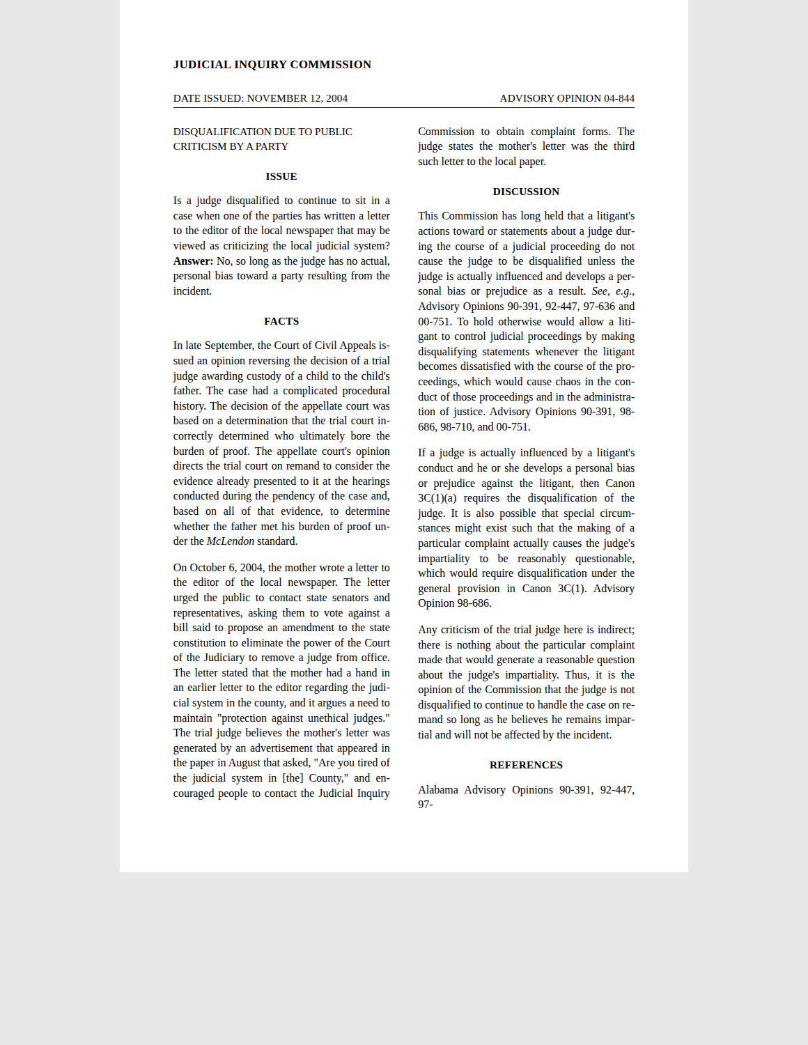Judicial Inquiry Commission
Date Issued: November 12, 2004 Advisory Opinion 04-844
Disqualification due to public criticism by a party
Issue
Is a judge disqualified to continue to sit in a case when one of the parties has written a letter to the editor of the local newspaper that may be viewed as criticizing the local judicial system? Answer: No, so long as the judge has no actual, personal bias toward a party resulting from the incident.
Facts
In late September, the Court of Civil Appeals issued an opinion reversing the decision of a trial judge awarding custody of a child to the child's father. The case had a complicated procedural history. The decision of the appellate court was based on a determination that the trial court incorrectly determined who ultimately bore the burden of proof. The appellate court's opinion directs the trial court on remand to consider the evidence already presented to it at the hearings conducted during the pendency of the case and, based on all of that evidence, to determine whether the father met his burden of proof under the McLendon standard.
On October 6, 2004, the mother wrote a letter to the editor of the local newspaper. The letter urged the public to contact state senators and representatives, asking them to vote against a bill said to propose an amendment to the state constitution to eliminate the power of the Court of the Judiciary to remove a judge from office. The letter stated that the mother had a hand in an earlier letter to the editor regarding the judicial system in the county, and it argues a need to maintain "protection against unethical judges." The trial judge believes the mother's letter was generated by an advertisement that appeared in the paper in August that asked, "Are you tired of the judicial system in [the] County," and encouraged people to contact the Judicial Inquiry Commission to obtain complaint forms. The judge states the mother's letter was the third such letter to the local paper.
Discussion
This Commission has long held that a litigant's actions toward or statements about a judge during the course of a judicial proceeding do not cause the judge to be disqualified unless the judge is actually influenced and develops a personal bias or prejudice as a result. See, e.g., Advisory Opinions 90-391, 92-447, 97-636 and 00-751. To hold otherwise would allow a litigant to control judicial proceedings by making disqualifying statements whenever the litigant becomes dissatisfied with the course of the proceedings, which would cause chaos in the conduct of those proceedings and in the administration of justice. Advisory Opinions 90-391, 98-686, 98-710, and 00-751.
If a judge is actually influenced by a litigant's conduct and he or she develops a personal bias or prejudice against the litigant, then Canon 3C(1)(a) requires the disqualification of the judge. It is also possible that special circumstances might exist such that the making of a particular complaint actually causes the judge's impartiality to be reasonably questionable, which would require disqualification under the general provision in Canon 3C(1). Advisory Opinion 98-686.
Any criticism of the trial judge here is indirect; there is nothing about the particular complaint made that would generate a reasonable question about the judge's impartiality. Thus, it is the opinion of the Commission that the judge is not disqualified to continue to handle the case on remand so long as he believes he remains impartial and will not be affected by the incident.
References
Alabama Advisory Opinions 90-391, 92-447, 97-